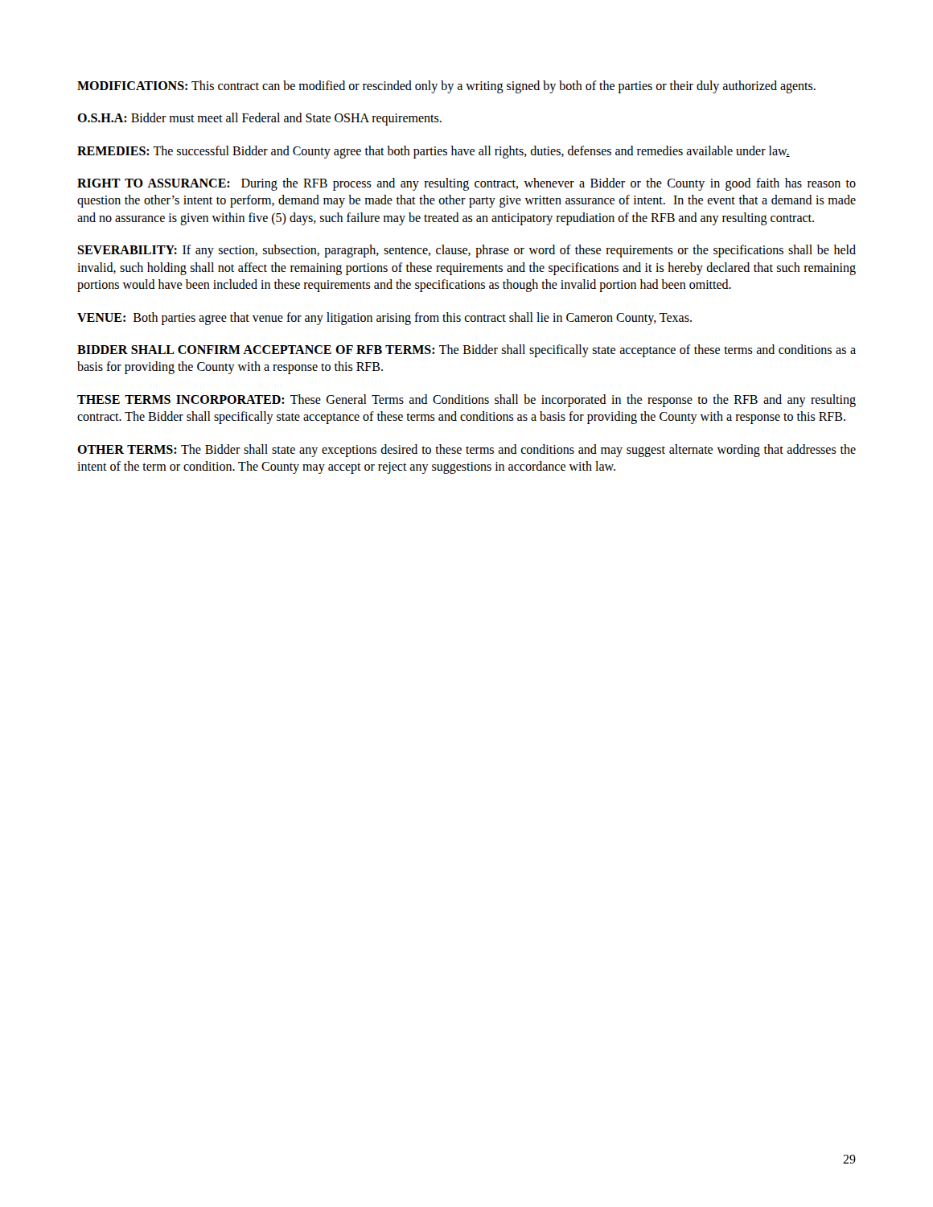MODIFICATIONS: This contract can be modified or rescinded only by a writing signed by both of the parties or their duly authorized agents.
O.S.H.A: Bidder must meet all Federal and State OSHA requirements.
REMEDIES: The successful Bidder and County agree that both parties have all rights, duties, defenses and remedies available under law.
RIGHT TO ASSURANCE: During the RFB process and any resulting contract, whenever a Bidder or the County in good faith has reason to question the other’s intent to perform, demand may be made that the other party give written assurance of intent. In the event that a demand is made and no assurance is given within five (5) days, such failure may be treated as an anticipatory repudiation of the RFB and any resulting contract.
SEVERABILITY: If any section, subsection, paragraph, sentence, clause, phrase or word of these requirements or the specifications shall be held invalid, such holding shall not affect the remaining portions of these requirements and the specifications and it is hereby declared that such remaining portions would have been included in these requirements and the specifications as though the invalid portion had been omitted.
VENUE: Both parties agree that venue for any litigation arising from this contract shall lie in Cameron County, Texas.
BIDDER SHALL CONFIRM ACCEPTANCE OF RFB TERMS: The Bidder shall specifically state acceptance of these terms and conditions as a basis for providing the County with a response to this RFB.
THESE TERMS INCORPORATED: These General Terms and Conditions shall be incorporated in the response to the RFB and any resulting contract. The Bidder shall specifically state acceptance of these terms and conditions as a basis for providing the County with a response to this RFB.
OTHER TERMS: The Bidder shall state any exceptions desired to these terms and conditions and may suggest alternate wording that addresses the intent of the term or condition. The County may accept or reject any suggestions in accordance with law.
29